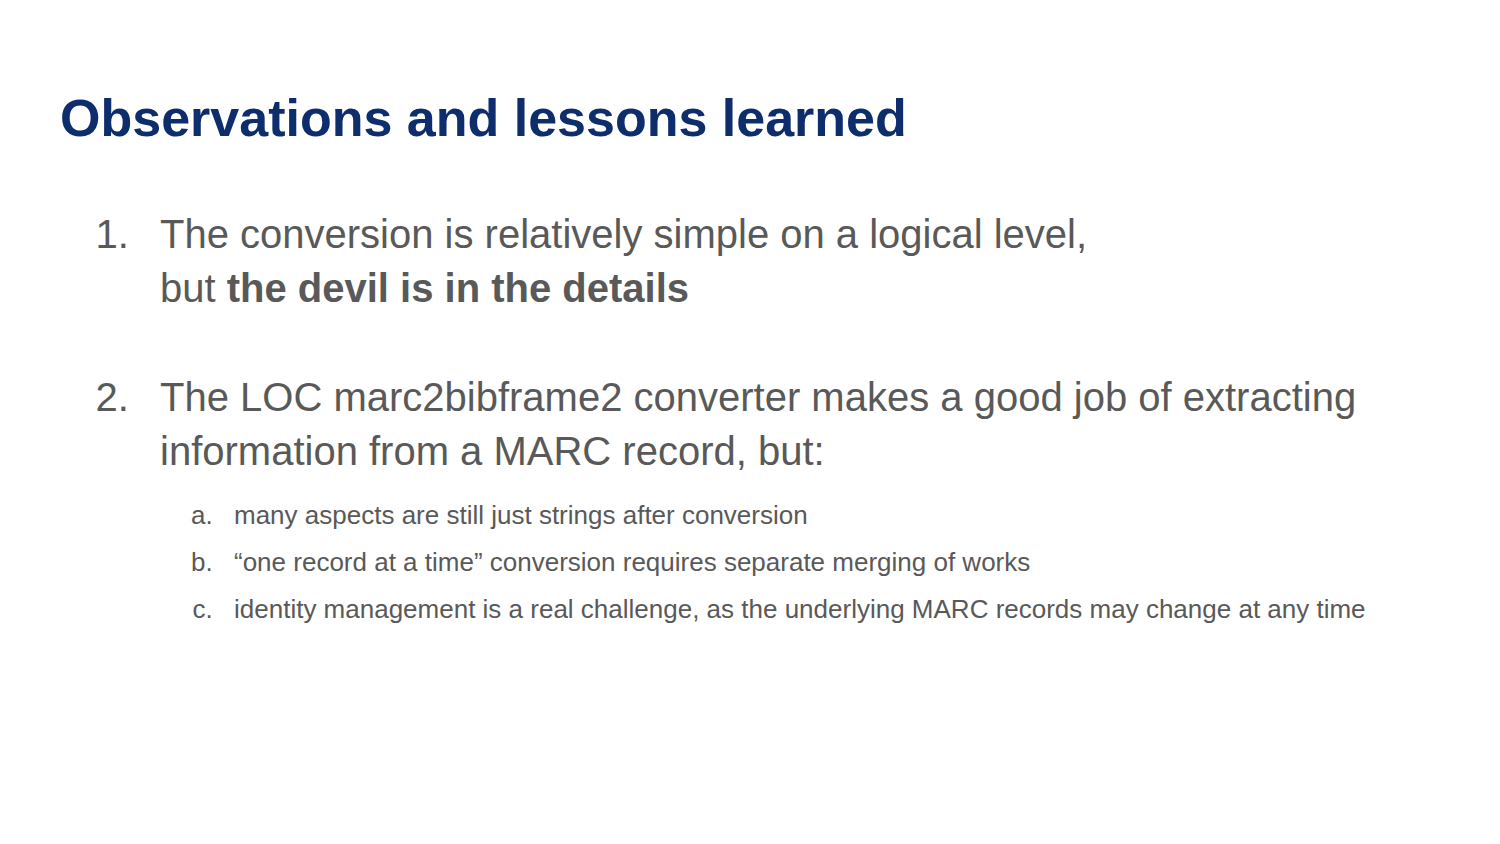Observations and lessons learned
The conversion is relatively simple on a logical level,
but the devil is in the details
The LOC marc2bibframe2 converter makes a good job of extracting information from a MARC record, but:
many aspects are still just strings after conversion
“one record at a time” conversion requires separate merging of works
identity management is a real challenge, as the underlying MARC records may change at any time